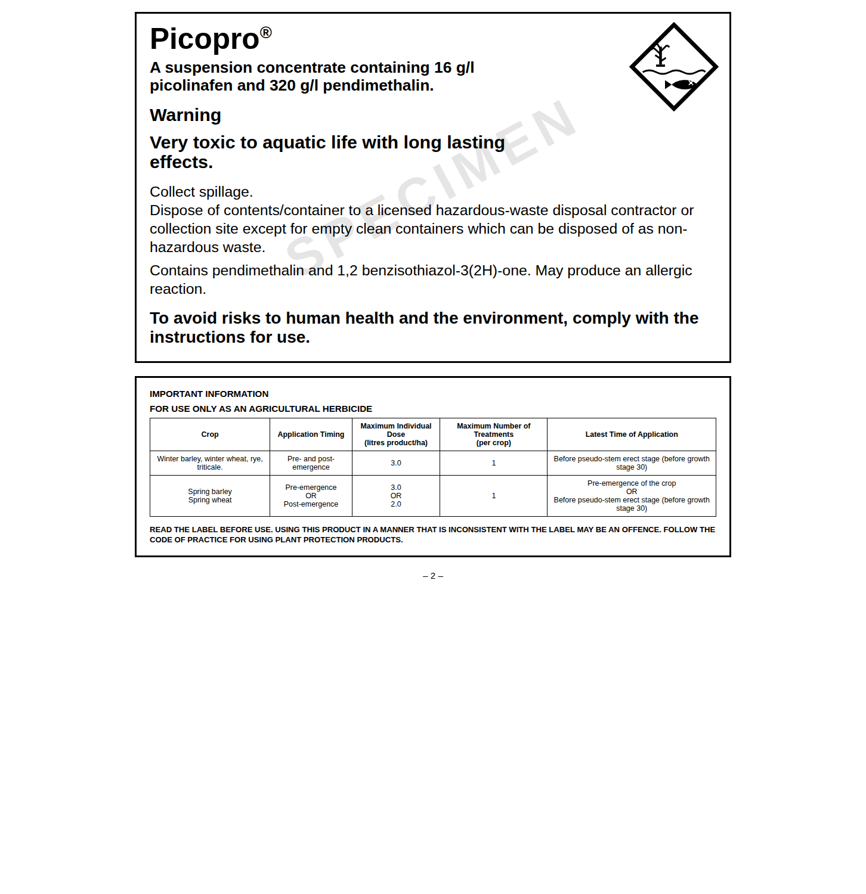SPECIMEN
Picopro®
A suspension concentrate containing 16 g/l picolinafen and 320 g/l pendimethalin.
Warning
Very toxic to aquatic life with long lasting effects.
Collect spillage.
Dispose of contents/container to a licensed hazardous-waste disposal contractor or collection site except for empty clean containers which can be disposed of as non-hazardous waste.
Contains pendimethalin and 1,2 benzisothiazol-3(2H)-one. May produce an allergic reaction.
To avoid risks to human health and the environment, comply with the instructions for use.
IMPORTANT INFORMATION
FOR USE ONLY AS AN AGRICULTURAL HERBICIDE
| Crop | Application Timing | Maximum Individual Dose (litres product/ha) | Maximum Number of Treatments (per crop) | Latest Time of Application |
| --- | --- | --- | --- | --- |
| Winter barley, winter wheat, rye, triticale. | Pre- and post-emergence | 3.0 | 1 | Before pseudo-stem erect stage (before growth stage 30) |
| Spring barley Spring wheat | Pre-emergence OR Post-emergence | 3.0 OR 2.0 | 1 | Pre-emergence of the crop OR Before pseudo-stem erect stage (before growth stage 30) |
READ THE LABEL BEFORE USE. USING THIS PRODUCT IN A MANNER THAT IS INCONSISTENT WITH THE LABEL MAY BE AN OFFENCE. FOLLOW THE CODE OF PRACTICE FOR USING PLANT PROTECTION PRODUCTS.
– 2 –